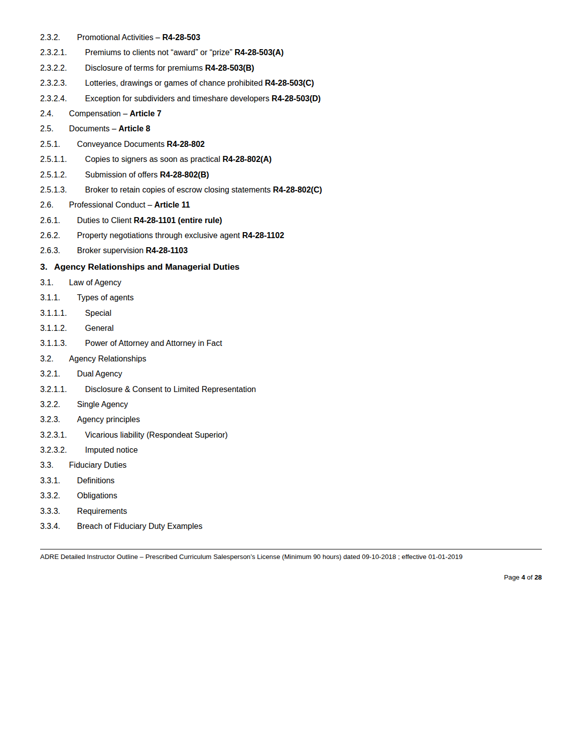2.3.2. Promotional Activities – R4-28-503
2.3.2.1. Premiums to clients not “award” or “prize” R4-28-503(A)
2.3.2.2. Disclosure of terms for premiums R4-28-503(B)
2.3.2.3. Lotteries, drawings or games of chance prohibited R4-28-503(C)
2.3.2.4. Exception for subdividers and timeshare developers R4-28-503(D)
2.4. Compensation – Article 7
2.5. Documents – Article 8
2.5.1. Conveyance Documents R4-28-802
2.5.1.1. Copies to signers as soon as practical R4-28-802(A)
2.5.1.2. Submission of offers R4-28-802(B)
2.5.1.3. Broker to retain copies of escrow closing statements R4-28-802(C)
2.6. Professional Conduct – Article 11
2.6.1. Duties to Client R4-28-1101 (entire rule)
2.6.2. Property negotiations through exclusive agent R4-28-1102
2.6.3. Broker supervision R4-28-1103
3. Agency Relationships and Managerial Duties
3.1. Law of Agency
3.1.1. Types of agents
3.1.1.1. Special
3.1.1.2. General
3.1.1.3. Power of Attorney and Attorney in Fact
3.2. Agency Relationships
3.2.1. Dual Agency
3.2.1.1. Disclosure & Consent to Limited Representation
3.2.2. Single Agency
3.2.3. Agency principles
3.2.3.1. Vicarious liability (Respondeat Superior)
3.2.3.2. Imputed notice
3.3. Fiduciary Duties
3.3.1. Definitions
3.3.2. Obligations
3.3.3. Requirements
3.3.4. Breach of Fiduciary Duty Examples
ADRE Detailed Instructor Outline – Prescribed Curriculum Salesperson’s License (Minimum 90 hours) dated 09-10-2018 ; effective 01-01-2019
Page 4 of 28